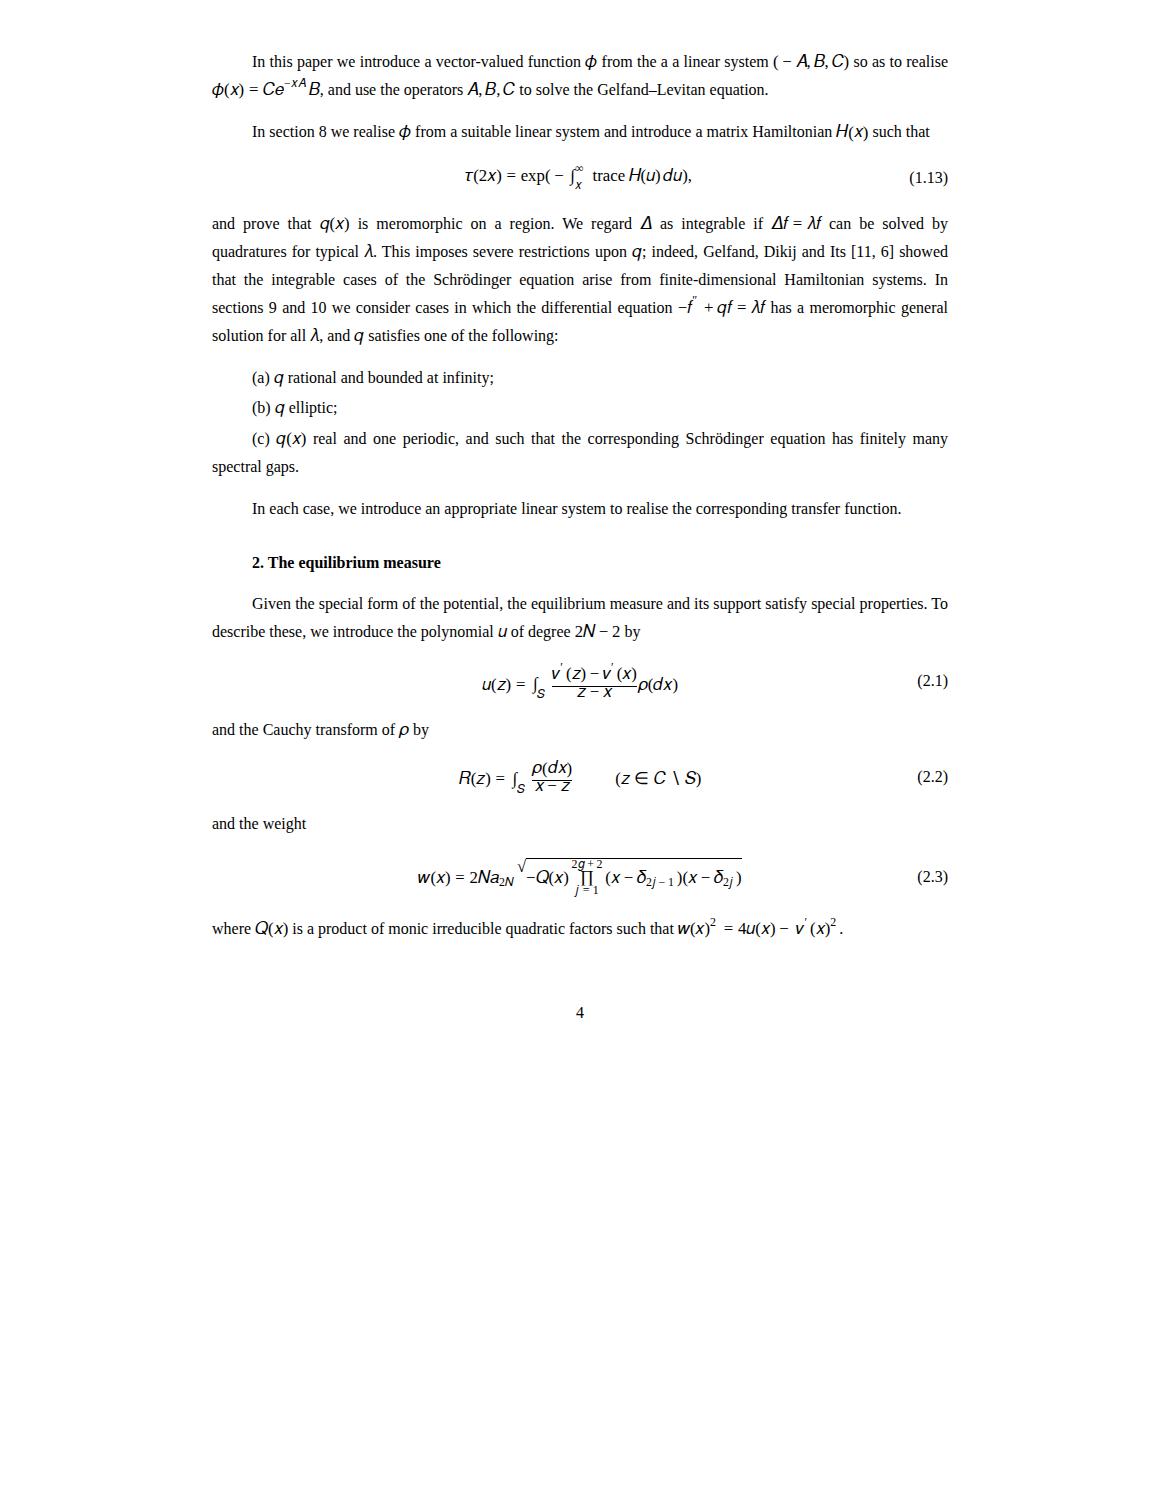In this paper we introduce a vector-valued function ϕ from the a a linear system (−A,B,C) so as to realise ϕ(x)=Ce−xAB, and use the operators A,B,C to solve the Gelfand–Levitan equation.
In section 8 we realise ϕ from a suitable linear system and introduce a matrix Hamiltonian H(x) such that
τ(2x) = exp ( − ∫ x ∞ trace H(u) du ) ,
(1.13)
and prove that q(x) is meromorphic on a region. We regard Δ as integrable if Δf=λf can be solved by quadratures for typical λ. This imposes severe restrictions upon q; indeed, Gelfand, Dikij and Its [11, 6] showed that the integrable cases of the Schrödinger equation arise from finite-dimensional Hamiltonian systems. In sections 9 and 10 we consider cases in which the differential equation −f″+qf=λf has a meromorphic general solution for all λ, and q satisfies one of the following:
(a) q rational and bounded at infinity;
(b) q elliptic;
(c) q(x) real and one periodic, and such that the corresponding Schrödinger equation has finitely many spectral gaps.
In each case, we introduce an appropriate linear system to realise the corresponding transfer function.
2. The equilibrium measure
Given the special form of the potential, the equilibrium measure and its support satisfy special properties. To describe these, we introduce the polynomial u of degree 2N−2 by
u(z) = ∫S v′(z)−v′(x) z−x ρ(dx)
(2.1)
and the Cauchy transform of ρ by
R(z) = ∫S ρ(dx) x−z (z∈C∖S)
(2.2)
and the weight
w(x) = 2Na2N −Q(x) ∏ j=1 2g+2 (x−δ2j−1) (x−δ2j)
(2.3)
where Q(x) is a product of monic irreducible quadratic factors such that w(x)2=4u(x)− v′(x)2.
4